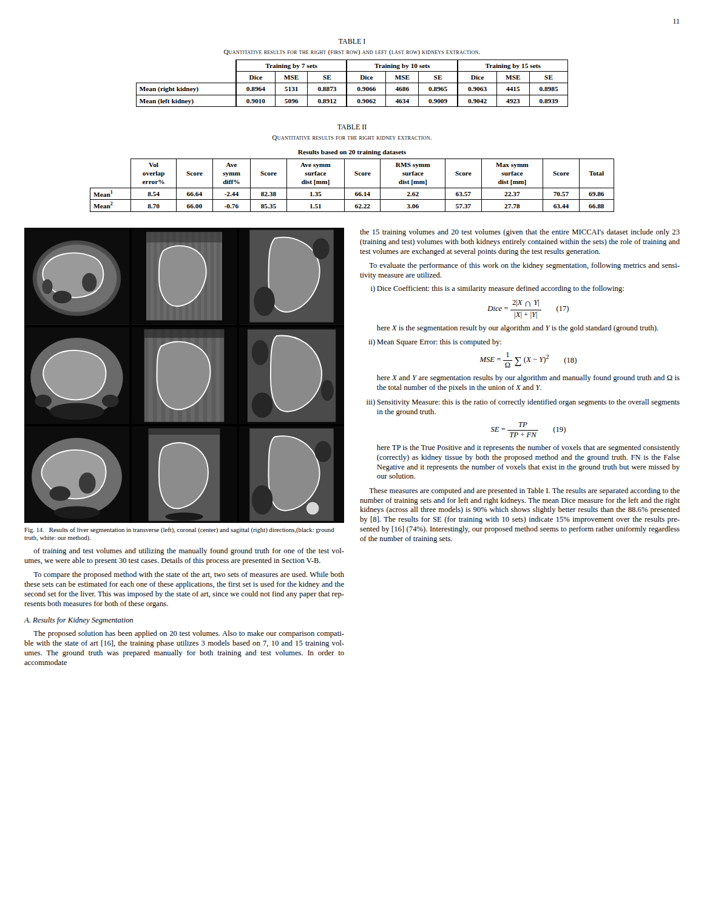11
TABLE I
Quantitative results for the right (first row) and left (last row) kidneys extraction.
| | Training by 7 sets | Training by 10 sets | Training by 15 sets |
| | Dice | MSE | SE | Dice | MSE | SE | Dice | MSE | SE |
| Mean (right kidney) | 0.8964 | 5131 | 0.8873 | 0.9066 | 4686 | 0.8965 | 0.9063 | 4415 | 0.8985 |
| Mean (left kidney) | 0.9010 | 5096 | 0.8912 | 0.9062 | 4634 | 0.9009 | 0.9042 | 4923 | 0.8939 |
TABLE II
Quantitative results for the right kidney extraction.
Results based on 20 training datasets
| | Vol overlap error% | Score | Ave symm diff% | Score | Ave symm surface dist [mm] | Score | RMS symm surface dist [mm] | Score | Max symm surface dist [mm] | Score | Total |
| Mean 1 | 8.54 | 66.64 | -2.44 | 82.38 | 1.35 | 66.14 | 2.62 | 63.57 | 22.37 | 70.57 | 69.86 |
| Mean 2 | 8.70 | 66.00 | -0.76 | 85.35 | 1.51 | 62.22 | 3.06 | 57.37 | 27.78 | 63.44 | 66.88 |
Fig. 14. Results of liver segmentation in transverse (left), coronal (center) and sagittal (right) directions,(black: ground truth, white: our method).
of training and test volumes and utilizing the manually found ground truth for one of the test volumes, we were able to present 30 test cases. Details of this process are presented in Section V-B.
To compare the proposed method with the state of the art, two sets of measures are used. While both these sets can be estimated for each one of these applications, the first set is used for the kidney and the second set for the liver. This was imposed by the state of art, since we could not find any paper that represents both measures for both of these organs.
A. Results for Kidney Segmentation
The proposed solution has been applied on 20 test volumes. Also to make our comparison compatible with the state of art [16], the training phase utilizes 3 models based on 7, 10 and 15 training volumes. The ground truth was prepared manually for both training and test volumes. In order to accommodate
the 15 training volumes and 20 test volumes (given that the entire MICCAI's dataset include only 23 (training and test) volumes with both kidneys entirely contained within the sets) the role of training and test volumes are exchanged at several points during the test results generation.
To evaluate the performance of this work on the kidney segmentation, following metrics and sensitivity measure are utilized.
Dice Coefficient: this is a similarity measure defined according to the following:
Dice = 2|X ∩ Y| |X| + |Y| (17)
here X is the segmentation result by our algorithm and Y is the gold standard (ground truth).
Mean Square Error: this is computed by:
MSE = 1 Ω ∑ (X − Y)2 (18)
here X and Y are segmentation results by our algorithm and manually found ground truth and Ω is the total number of the pixels in the union of X and Y.
Sensitivity Measure: this is the ratio of correctly identified organ segments to the overall segments in the ground truth.
SE = TP TP + FN (19)
here TP is the True Positive and it represents the number of voxels that are segmented consistently (correctly) as kidney tissue by both the proposed method and the ground truth. FN is the False Negative and it represents the number of voxels that exist in the ground truth but were missed by our solution.
These measures are computed and are presented in Table I. The results are separated according to the number of training sets and for left and right kidneys. The mean Dice measure for the left and the right kidneys (across all three models) is 90% which shows slightly better results than the 88.6% presented by [8]. The results for SE (for training with 10 sets) indicate 15% improvement over the results presented by [16] (74%). Interestingly, our proposed method seems to perform rather uniformly regardless of the number of training sets.